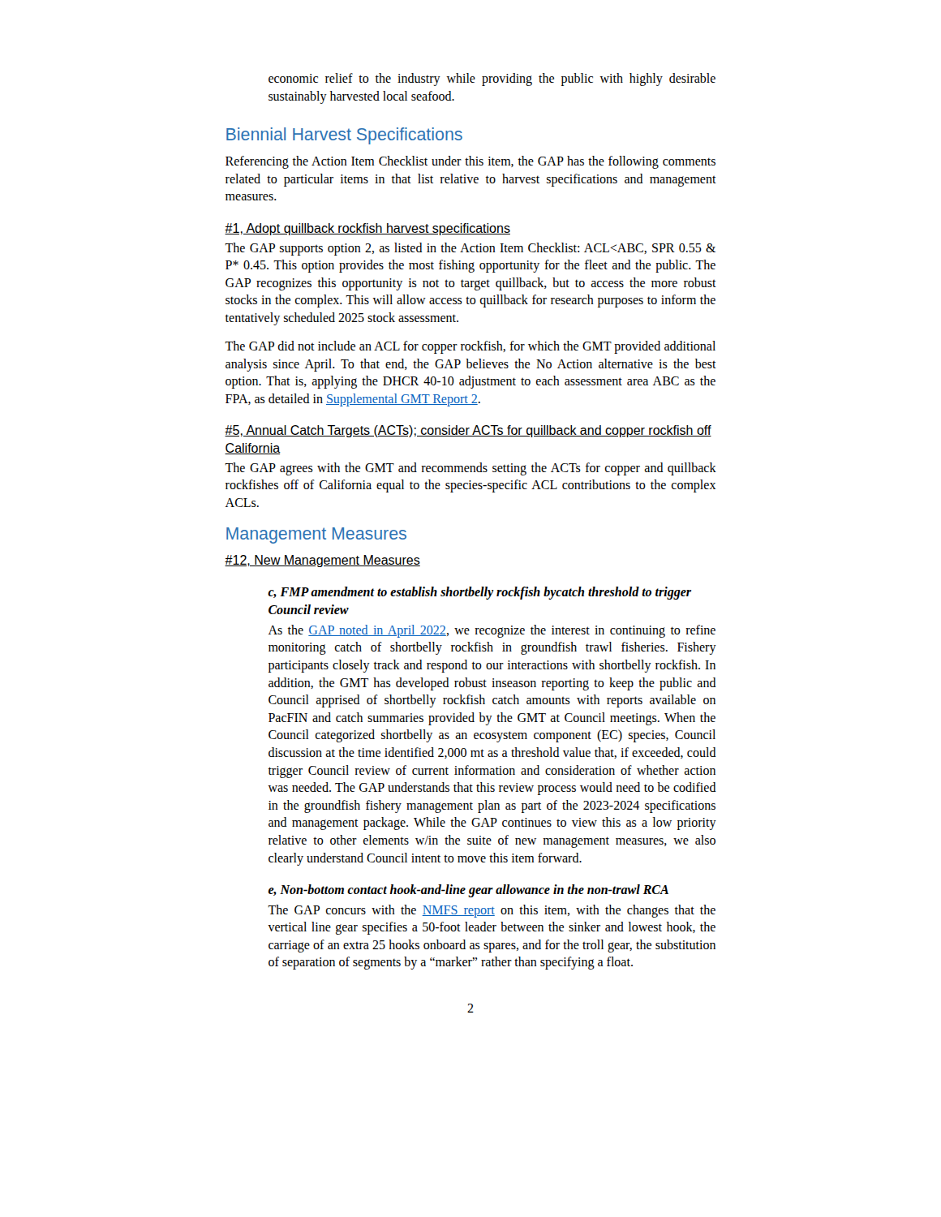economic relief to the industry while providing the public with highly desirable sustainably harvested local seafood.
Biennial Harvest Specifications
Referencing the Action Item Checklist under this item, the GAP has the following comments related to particular items in that list relative to harvest specifications and management measures.
#1, Adopt quillback rockfish harvest specifications
The GAP supports option 2, as listed in the Action Item Checklist: ACL<ABC, SPR 0.55 & P* 0.45. This option provides the most fishing opportunity for the fleet and the public. The GAP recognizes this opportunity is not to target quillback, but to access the more robust stocks in the complex. This will allow access to quillback for research purposes to inform the tentatively scheduled 2025 stock assessment.
The GAP did not include an ACL for copper rockfish, for which the GMT provided additional analysis since April. To that end, the GAP believes the No Action alternative is the best option. That is, applying the DHCR 40-10 adjustment to each assessment area ABC as the FPA, as detailed in Supplemental GMT Report 2.
#5, Annual Catch Targets (ACTs); consider ACTs for quillback and copper rockfish off California
The GAP agrees with the GMT and recommends setting the ACTs for copper and quillback rockfishes off of California equal to the species-specific ACL contributions to the complex ACLs.
Management Measures
#12, New Management Measures
c, FMP amendment to establish shortbelly rockfish bycatch threshold to trigger Council review
As the GAP noted in April 2022, we recognize the interest in continuing to refine monitoring catch of shortbelly rockfish in groundfish trawl fisheries. Fishery participants closely track and respond to our interactions with shortbelly rockfish. In addition, the GMT has developed robust inseason reporting to keep the public and Council apprised of shortbelly rockfish catch amounts with reports available on PacFIN and catch summaries provided by the GMT at Council meetings. When the Council categorized shortbelly as an ecosystem component (EC) species, Council discussion at the time identified 2,000 mt as a threshold value that, if exceeded, could trigger Council review of current information and consideration of whether action was needed. The GAP understands that this review process would need to be codified in the groundfish fishery management plan as part of the 2023-2024 specifications and management package. While the GAP continues to view this as a low priority relative to other elements w/in the suite of new management measures, we also clearly understand Council intent to move this item forward.
e, Non-bottom contact hook-and-line gear allowance in the non-trawl RCA
The GAP concurs with the NMFS report on this item, with the changes that the vertical line gear specifies a 50-foot leader between the sinker and lowest hook, the carriage of an extra 25 hooks onboard as spares, and for the troll gear, the substitution of separation of segments by a “marker” rather than specifying a float.
2